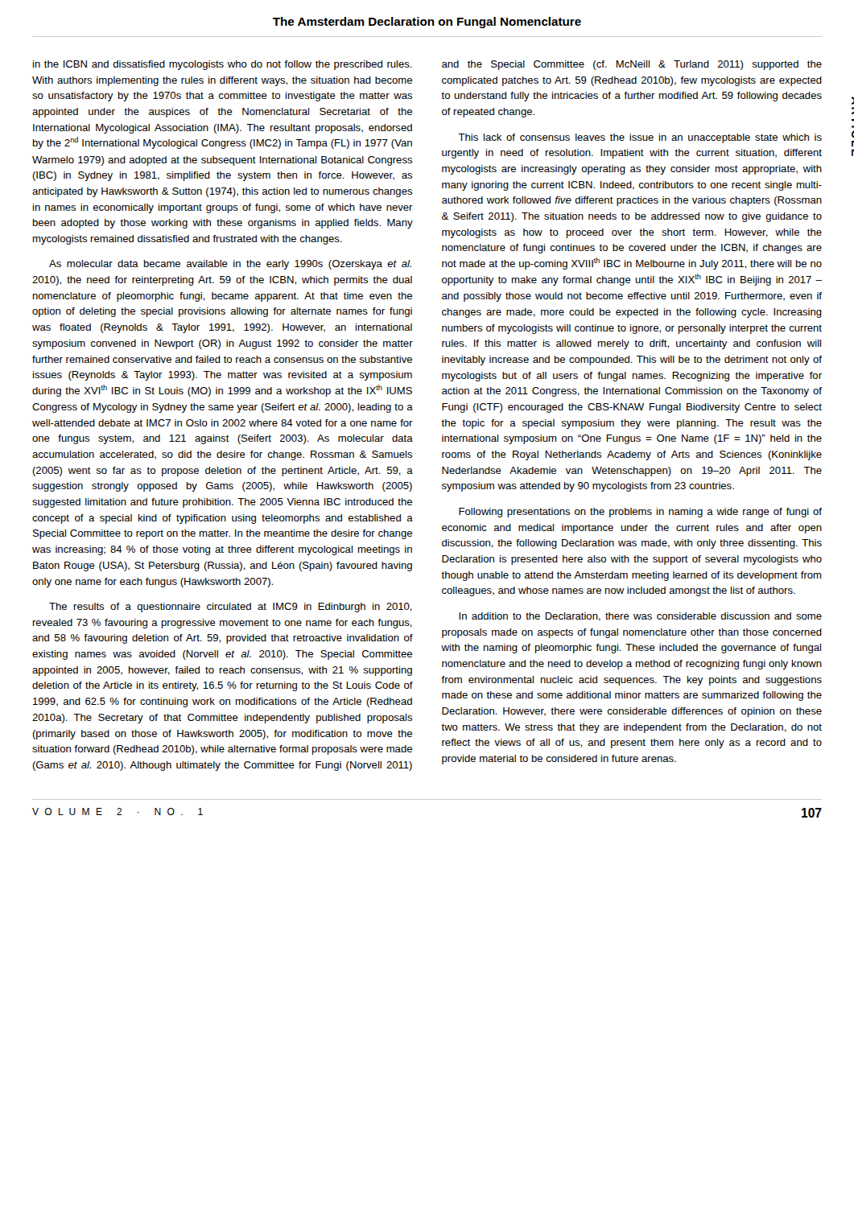The Amsterdam Declaration on Fungal Nomenclature
ARTICLE
in the ICBN and dissatisfied mycologists who do not follow the prescribed rules. With authors implementing the rules in different ways, the situation had become so unsatisfactory by the 1970s that a committee to investigate the matter was appointed under the auspices of the Nomenclatural Secretariat of the International Mycological Association (IMA). The resultant proposals, endorsed by the 2nd International Mycological Congress (IMC2) in Tampa (FL) in 1977 (Van Warmelo 1979) and adopted at the subsequent International Botanical Congress (IBC) in Sydney in 1981, simplified the system then in force. However, as anticipated by Hawksworth & Sutton (1974), this action led to numerous changes in names in economically important groups of fungi, some of which have never been adopted by those working with these organisms in applied fields. Many mycologists remained dissatisfied and frustrated with the changes.
As molecular data became available in the early 1990s (Ozerskaya et al. 2010), the need for reinterpreting Art. 59 of the ICBN, which permits the dual nomenclature of pleomorphic fungi, became apparent. At that time even the option of deleting the special provisions allowing for alternate names for fungi was floated (Reynolds & Taylor 1991, 1992). However, an international symposium convened in Newport (OR) in August 1992 to consider the matter further remained conservative and failed to reach a consensus on the substantive issues (Reynolds & Taylor 1993). The matter was revisited at a symposium during the XVIth IBC in St Louis (MO) in 1999 and a workshop at the IXth IUMS Congress of Mycology in Sydney the same year (Seifert et al. 2000), leading to a well-attended debate at IMC7 in Oslo in 2002 where 84 voted for a one name for one fungus system, and 121 against (Seifert 2003). As molecular data accumulation accelerated, so did the desire for change. Rossman & Samuels (2005) went so far as to propose deletion of the pertinent Article, Art. 59, a suggestion strongly opposed by Gams (2005), while Hawksworth (2005) suggested limitation and future prohibition. The 2005 Vienna IBC introduced the concept of a special kind of typification using teleomorphs and established a Special Committee to report on the matter. In the meantime the desire for change was increasing; 84 % of those voting at three different mycological meetings in Baton Rouge (USA), St Petersburg (Russia), and Léon (Spain) favoured having only one name for each fungus (Hawksworth 2007).
The results of a questionnaire circulated at IMC9 in Edinburgh in 2010, revealed 73 % favouring a progressive movement to one name for each fungus, and 58 % favouring deletion of Art. 59, provided that retroactive invalidation of existing names was avoided (Norvell et al. 2010). The Special Committee appointed in 2005, however, failed to reach consensus, with 21 % supporting deletion of the Article in its entirety, 16.5 % for returning to the St Louis Code of 1999, and 62.5 % for continuing work on modifications of the Article (Redhead 2010a). The Secretary of that Committee independently published proposals (primarily based on those of Hawksworth 2005), for modification to move the situation forward (Redhead 2010b), while alternative formal proposals were made (Gams et al. 2010). Although ultimately the Committee for Fungi (Norvell 2011) and the Special Committee (cf. McNeill & Turland 2011) supported the complicated patches to Art. 59 (Redhead 2010b), few mycologists are expected to understand fully the intricacies of a further modified Art. 59 following decades of repeated change.
This lack of consensus leaves the issue in an unacceptable state which is urgently in need of resolution. Impatient with the current situation, different mycologists are increasingly operating as they consider most appropriate, with many ignoring the current ICBN. Indeed, contributors to one recent single multi-authored work followed five different practices in the various chapters (Rossman & Seifert 2011). The situation needs to be addressed now to give guidance to mycologists as how to proceed over the short term. However, while the nomenclature of fungi continues to be covered under the ICBN, if changes are not made at the up-coming XVIIIth IBC in Melbourne in July 2011, there will be no opportunity to make any formal change until the XIXth IBC in Beijing in 2017 – and possibly those would not become effective until 2019. Furthermore, even if changes are made, more could be expected in the following cycle. Increasing numbers of mycologists will continue to ignore, or personally interpret the current rules. If this matter is allowed merely to drift, uncertainty and confusion will inevitably increase and be compounded. This will be to the detriment not only of mycologists but of all users of fungal names. Recognizing the imperative for action at the 2011 Congress, the International Commission on the Taxonomy of Fungi (ICTF) encouraged the CBS-KNAW Fungal Biodiversity Centre to select the topic for a special symposium they were planning. The result was the international symposium on “One Fungus = One Name (1F = 1N)” held in the rooms of the Royal Netherlands Academy of Arts and Sciences (Koninklijke Nederlandse Akademie van Wetenschappen) on 19–20 April 2011. The symposium was attended by 90 mycologists from 23 countries.
Following presentations on the problems in naming a wide range of fungi of economic and medical importance under the current rules and after open discussion, the following Declaration was made, with only three dissenting. This Declaration is presented here also with the support of several mycologists who though unable to attend the Amsterdam meeting learned of its development from colleagues, and whose names are now included amongst the list of authors.
In addition to the Declaration, there was considerable discussion and some proposals made on aspects of fungal nomenclature other than those concerned with the naming of pleomorphic fungi. These included the governance of fungal nomenclature and the need to develop a method of recognizing fungi only known from environmental nucleic acid sequences. The key points and suggestions made on these and some additional minor matters are summarized following the Declaration. However, there were considerable differences of opinion on these two matters. We stress that they are independent from the Declaration, do not reflect the views of all of us, and present them here only as a record and to provide material to be considered in future arenas.
V O L U M E 2 · N O . 1 107